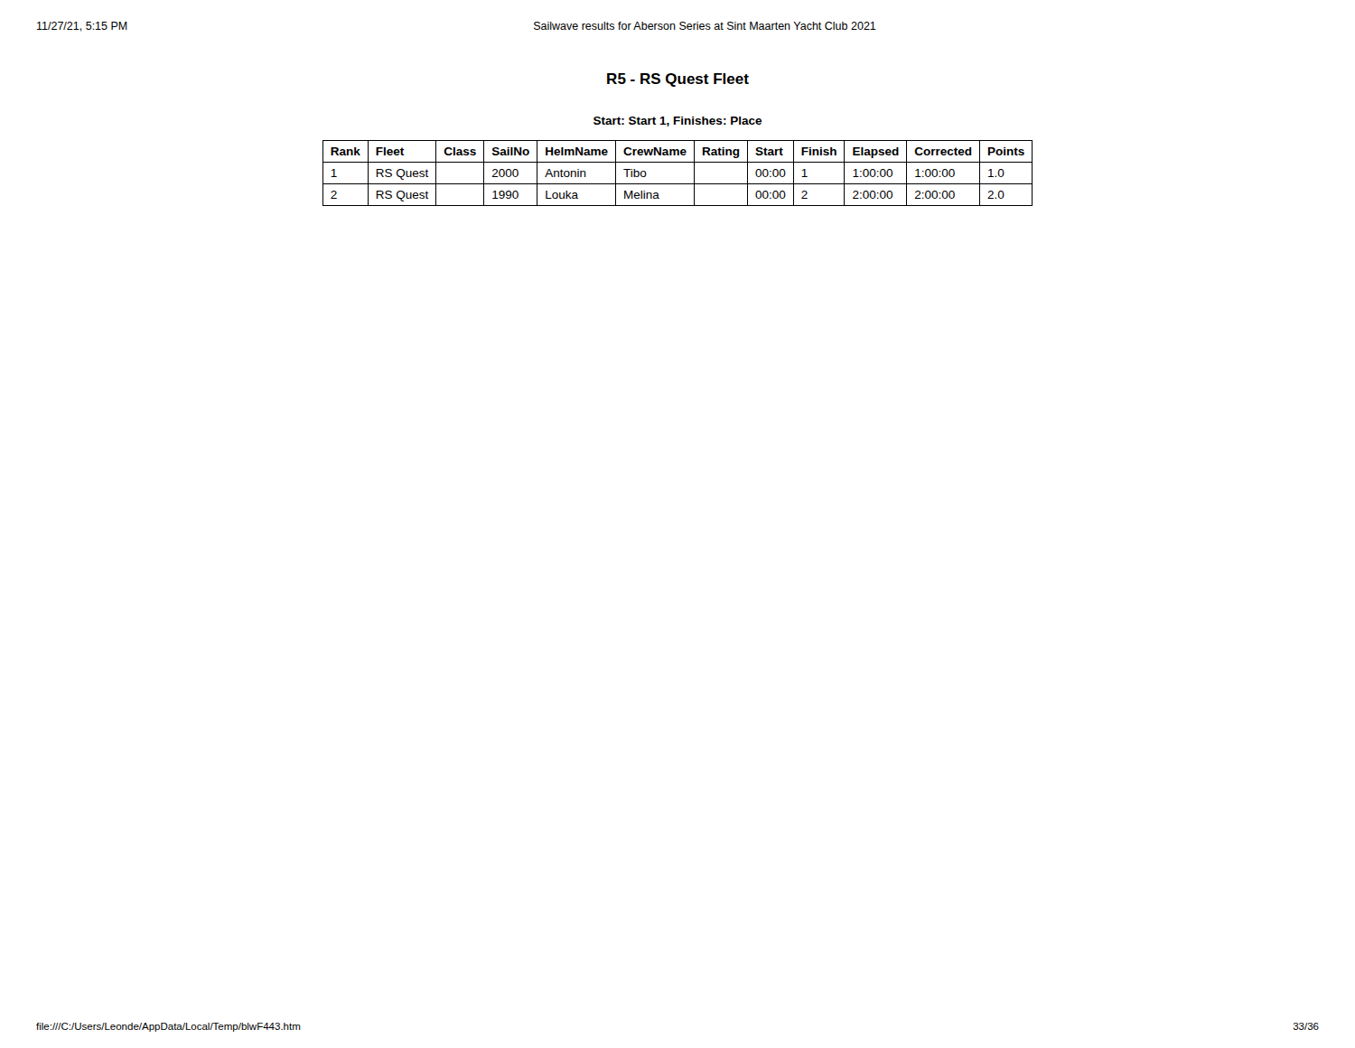11/27/21, 5:15 PM Sailwave results for Aberson Series at Sint Maarten Yacht Club 2021
R5 - RS Quest Fleet
Start: Start 1, Finishes: Place
| Rank | Fleet | Class | SailNo | HelmName | CrewName | Rating | Start | Finish | Elapsed | Corrected | Points |
| --- | --- | --- | --- | --- | --- | --- | --- | --- | --- | --- | --- |
| 1 | RS Quest | | 2000 | Antonin | Tibo | | 00:00 | 1 | 1:00:00 | 1:00:00 | 1.0 |
| 2 | RS Quest | | 1990 | Louka | Melina | | 00:00 | 2 | 2:00:00 | 2:00:00 | 2.0 |
file:///C:/Users/Leonde/AppData/Local/Temp/blwF443.htm 33/36